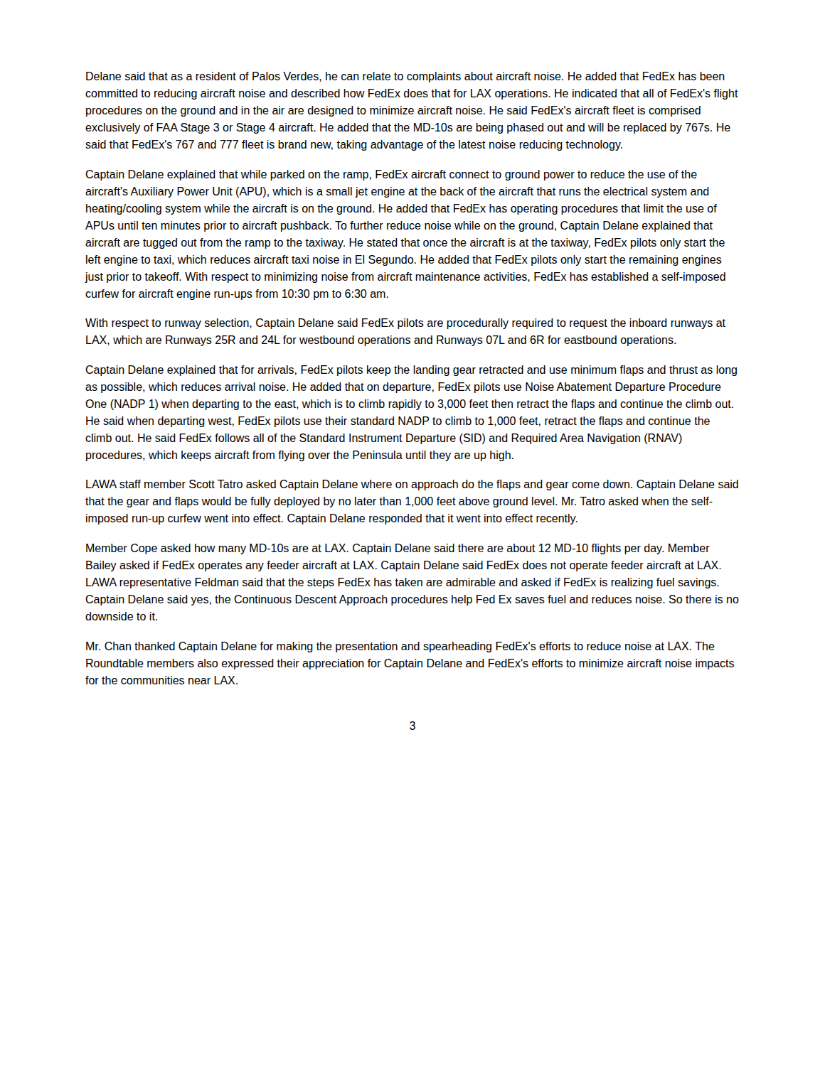Delane said that as a resident of Palos Verdes, he can relate to complaints about aircraft noise. He added that FedEx has been committed to reducing aircraft noise and described how FedEx does that for LAX operations. He indicated that all of FedEx's flight procedures on the ground and in the air are designed to minimize aircraft noise. He said FedEx's aircraft fleet is comprised exclusively of FAA Stage 3 or Stage 4 aircraft. He added that the MD-10s are being phased out and will be replaced by 767s. He said that FedEx's 767 and 777 fleet is brand new, taking advantage of the latest noise reducing technology.
Captain Delane explained that while parked on the ramp, FedEx aircraft connect to ground power to reduce the use of the aircraft's Auxiliary Power Unit (APU), which is a small jet engine at the back of the aircraft that runs the electrical system and heating/cooling system while the aircraft is on the ground. He added that FedEx has operating procedures that limit the use of APUs until ten minutes prior to aircraft pushback. To further reduce noise while on the ground, Captain Delane explained that aircraft are tugged out from the ramp to the taxiway. He stated that once the aircraft is at the taxiway, FedEx pilots only start the left engine to taxi, which reduces aircraft taxi noise in El Segundo. He added that FedEx pilots only start the remaining engines just prior to takeoff. With respect to minimizing noise from aircraft maintenance activities, FedEx has established a self-imposed curfew for aircraft engine run-ups from 10:30 pm to 6:30 am.
With respect to runway selection, Captain Delane said FedEx pilots are procedurally required to request the inboard runways at LAX, which are Runways 25R and 24L for westbound operations and Runways 07L and 6R for eastbound operations.
Captain Delane explained that for arrivals, FedEx pilots keep the landing gear retracted and use minimum flaps and thrust as long as possible, which reduces arrival noise. He added that on departure, FedEx pilots use Noise Abatement Departure Procedure One (NADP 1) when departing to the east, which is to climb rapidly to 3,000 feet then retract the flaps and continue the climb out. He said when departing west, FedEx pilots use their standard NADP to climb to 1,000 feet, retract the flaps and continue the climb out. He said FedEx follows all of the Standard Instrument Departure (SID) and Required Area Navigation (RNAV) procedures, which keeps aircraft from flying over the Peninsula until they are up high.
LAWA staff member Scott Tatro asked Captain Delane where on approach do the flaps and gear come down. Captain Delane said that the gear and flaps would be fully deployed by no later than 1,000 feet above ground level. Mr. Tatro asked when the self-imposed run-up curfew went into effect. Captain Delane responded that it went into effect recently.
Member Cope asked how many MD-10s are at LAX. Captain Delane said there are about 12 MD-10 flights per day. Member Bailey asked if FedEx operates any feeder aircraft at LAX. Captain Delane said FedEx does not operate feeder aircraft at LAX. LAWA representative Feldman said that the steps FedEx has taken are admirable and asked if FedEx is realizing fuel savings. Captain Delane said yes, the Continuous Descent Approach procedures help Fed Ex saves fuel and reduces noise. So there is no downside to it.
Mr. Chan thanked Captain Delane for making the presentation and spearheading FedEx's efforts to reduce noise at LAX. The Roundtable members also expressed their appreciation for Captain Delane and FedEx's efforts to minimize aircraft noise impacts for the communities near LAX.
3